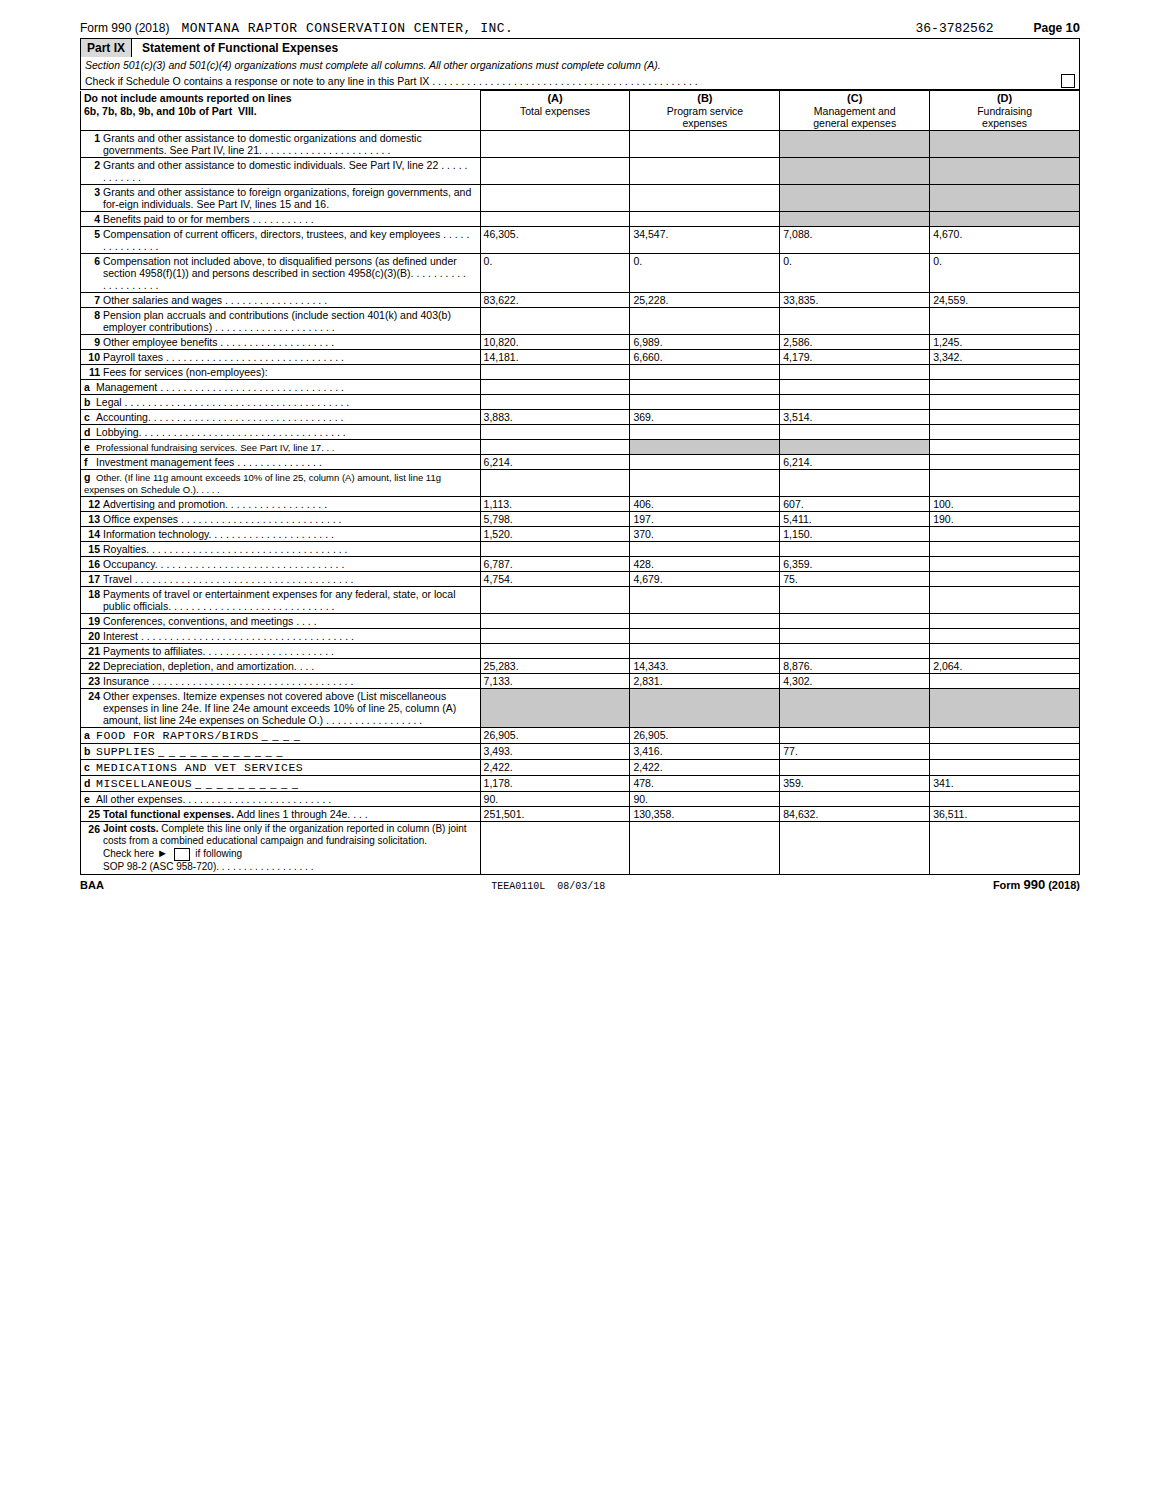Form 990 (2018) MONTANA RAPTOR CONSERVATION CENTER, INC. 36-3782562 Page 10
Part IX
Statement of Functional Expenses
Section 501(c)(3) and 501(c)(4) organizations must complete all columns. All other organizations must complete column (A).
Check if Schedule O contains a response or note to any line in this Part IX . . . . . . . . . . . . . . . . . . . . . . . . . . . . . . . . . . . . . . . . . . . . . .
| Do not include amounts reported on lines 6b, 7b, 8b, 9b, and 10b of Part VIII. | (A) Total expenses | (B) Program service expenses | (C) Management and general expenses | (D) Fundraising expenses |
| 1 Grants and other assistance to domestic organizations and domestic governments. See Part IV, line 21. . . . . . . . . . . . . . . . . . . . . . . | | | | |
| 2 Grants and other assistance to domestic individuals. See Part IV, line 22 . . . . . . . . . . . . | | | | |
| 3 Grants and other assistance to foreign organizations, foreign governments, and for-eign individuals. See Part IV, lines 15 and 16. | | | | |
| 4 Benefits paid to or for members . . . . . . . . . . . | | | | |
| 5 Compensation of current officers, directors, trustees, and key employees . . . . . . . . . . . . . . . | 46,305. | 34,547. | 7,088. | 4,670. |
| 6 Compensation not included above, to disqualified persons (as defined under section 4958(f)(1)) and persons described in section 4958(c)(3)(B). . . . . . . . . . . . . . . . . . . . | 0. | 0. | 0. | 0. |
| 7 Other salaries and wages . . . . . . . . . . . . . . . . . . | 83,622. | 25,228. | 33,835. | 24,559. |
| 8 Pension plan accruals and contributions (include section 401(k) and 403(b) employer contributions) . . . . . . . . . . . . . . . . . . . . . | | | | |
| 9 Other employee benefits . . . . . . . . . . . . . . . . . . . . | 10,820. | 6,989. | 2,586. | 1,245. |
| 10 Payroll taxes . . . . . . . . . . . . . . . . . . . . . . . . . . . . . . . | 14,181. | 6,660. | 4,179. | 3,342. |
| 11 Fees for services (non-employees): | | | | |
| a Management . . . . . . . . . . . . . . . . . . . . . . . . . . . . . . . . | | | | |
| b Legal . . . . . . . . . . . . . . . . . . . . . . . . . . . . . . . . . . . . . . . | | | | |
| c Accounting. . . . . . . . . . . . . . . . . . . . . . . . . . . . . . . . . . | 3,883. | 369. | 3,514. | |
| d Lobbying. . . . . . . . . . . . . . . . . . . . . . . . . . . . . . . . . . . . | | | | |
| e Professional fundraising services. See Part IV, line 17. . . | | | | |
| f Investment management fees . . . . . . . . . . . . . . . | 6,214. | | 6,214. | |
| g Other. (If line 11g amount exceeds 10% of line 25, column (A) amount, list line 11g expenses on Schedule O.). . . . . | | | | |
| 12 Advertising and promotion. . . . . . . . . . . . . . . . . . | 1,113. | 406. | 607. | 100. |
| 13 Office expenses . . . . . . . . . . . . . . . . . . . . . . . . . . . . | 5,798. | 197. | 5,411. | 190. |
| 14 Information technology. . . . . . . . . . . . . . . . . . . . . . | 1,520. | 370. | 1,150. | |
| 15 Royalties. . . . . . . . . . . . . . . . . . . . . . . . . . . . . . . . . . . | | | | |
| 16 Occupancy. . . . . . . . . . . . . . . . . . . . . . . . . . . . . . . . . | 6,787. | 428. | 6,359. | |
| 17 Travel . . . . . . . . . . . . . . . . . . . . . . . . . . . . . . . . . . . . . . | 4,754. | 4,679. | 75. | |
| 18 Payments of travel or entertainment expenses for any federal, state, or local public officials. . . . . . . . . . . . . . . . . . . . . . . . . . . . . | | | | |
| 19 Conferences, conventions, and meetings . . . . | | | | |
| 20 Interest . . . . . . . . . . . . . . . . . . . . . . . . . . . . . . . . . . . . . | | | | |
| 21 Payments to affiliates. . . . . . . . . . . . . . . . . . . . . . . | | | | |
| 22 Depreciation, depletion, and amortization. . . . | 25,283. | 14,343. | 8,876. | 2,064. |
| 23 Insurance . . . . . . . . . . . . . . . . . . . . . . . . . . . . . . . . . . . | 7,133. | 2,831. | 4,302. | |
| 24 Other expenses. Itemize expenses not covered above (List miscellaneous expenses in line 24e. If line 24e amount exceeds 10% of line 25, column (A) amount, list line 24e expenses on Schedule O.) . . . . . . . . . . . . . . . . . | | | | |
| a FOOD FOR RAPTORS/BIRDS _ _ _ _ | 26,905. | 26,905. | | |
| b SUPPLIES _ _ _ _ _ _ _ _ _ _ _ _ | 3,493. | 3,416. | 77. | |
| c MEDICATIONS AND VET SERVICES | 2,422. | 2,422. | | |
| d MISCELLANEOUS _ _ _ _ _ _ _ _ _ _ | 1,178. | 478. | 359. | 341. |
| e All other expenses. . . . . . . . . . . . . . . . . . . . . . . . . . | 90. | 90. | | |
| 25 Total functional expenses. Add lines 1 through 24e. . . . | 251,501. | 130,358. | 84,632. | 36,511. |
| 26 Joint costs. Complete this line only if the organization reported in column (B) joint costs from a combined educational campaign and fundraising solicitation. Check here ► if following SOP 98-2 (ASC 958-720). . . . . . . . . . . . . . . . . . | | | | |
BAA TEEA0110L 08/03/18 Form 990 (2018)